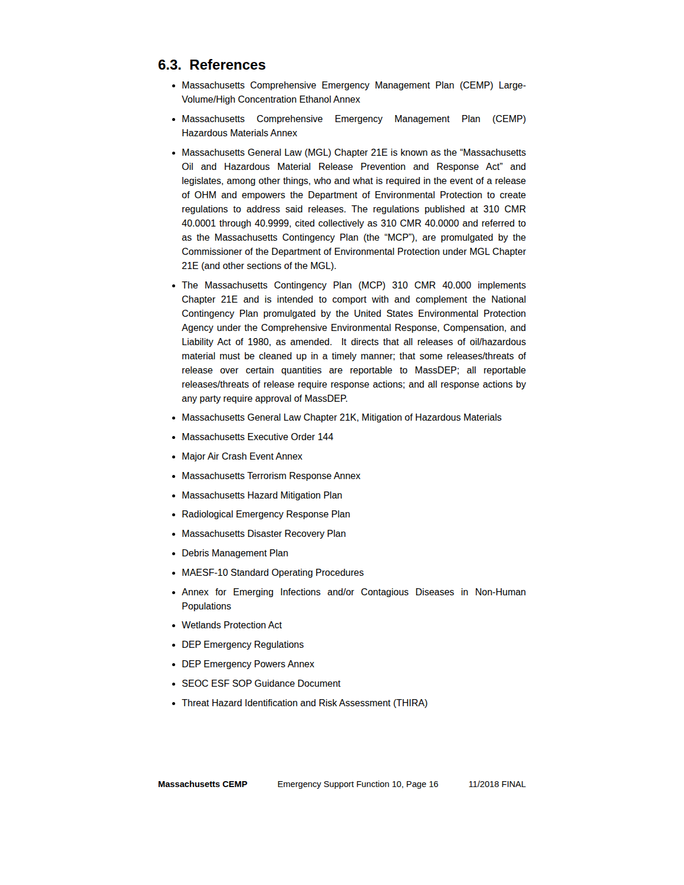6.3. References
Massachusetts Comprehensive Emergency Management Plan (CEMP) Large-Volume/High Concentration Ethanol Annex
Massachusetts Comprehensive Emergency Management Plan (CEMP) Hazardous Materials Annex
Massachusetts General Law (MGL) Chapter 21E is known as the “Massachusetts Oil and Hazardous Material Release Prevention and Response Act” and legislates, among other things, who and what is required in the event of a release of OHM and empowers the Department of Environmental Protection to create regulations to address said releases. The regulations published at 310 CMR 40.0001 through 40.9999, cited collectively as 310 CMR 40.0000 and referred to as the Massachusetts Contingency Plan (the “MCP”), are promulgated by the Commissioner of the Department of Environmental Protection under MGL Chapter 21E (and other sections of the MGL).
The Massachusetts Contingency Plan (MCP) 310 CMR 40.000 implements Chapter 21E and is intended to comport with and complement the National Contingency Plan promulgated by the United States Environmental Protection Agency under the Comprehensive Environmental Response, Compensation, and Liability Act of 1980, as amended. It directs that all releases of oil/hazardous material must be cleaned up in a timely manner; that some releases/threats of release over certain quantities are reportable to MassDEP; all reportable releases/threats of release require response actions; and all response actions by any party require approval of MassDEP.
Massachusetts General Law Chapter 21K, Mitigation of Hazardous Materials
Massachusetts Executive Order 144
Major Air Crash Event Annex
Massachusetts Terrorism Response Annex
Massachusetts Hazard Mitigation Plan
Radiological Emergency Response Plan
Massachusetts Disaster Recovery Plan
Debris Management Plan
MAESF-10 Standard Operating Procedures
Annex for Emerging Infections and/or Contagious Diseases in Non-Human Populations
Wetlands Protection Act
DEP Emergency Regulations
DEP Emergency Powers Annex
SEOC ESF SOP Guidance Document
Threat Hazard Identification and Risk Assessment (THIRA)
Massachusetts CEMP Emergency Support Function 10, Page 16 11/2018 FINAL